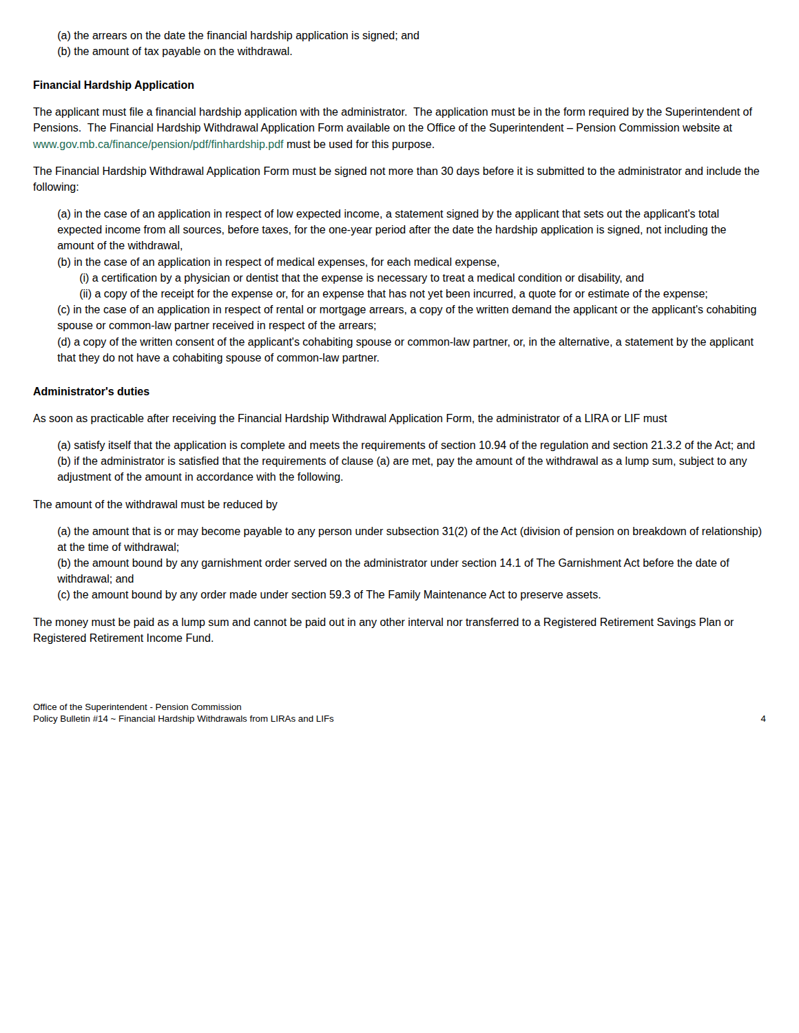(a) the arrears on the date the financial hardship application is signed; and
(b) the amount of tax payable on the withdrawal.
Financial Hardship Application
The applicant must file a financial hardship application with the administrator. The application must be in the form required by the Superintendent of Pensions. The Financial Hardship Withdrawal Application Form available on the Office of the Superintendent – Pension Commission website at www.gov.mb.ca/finance/pension/pdf/finhardship.pdf must be used for this purpose.
The Financial Hardship Withdrawal Application Form must be signed not more than 30 days before it is submitted to the administrator and include the following:
(a) in the case of an application in respect of low expected income, a statement signed by the applicant that sets out the applicant's total expected income from all sources, before taxes, for the one-year period after the date the hardship application is signed, not including the amount of the withdrawal,
(b) in the case of an application in respect of medical expenses, for each medical expense,
(i) a certification by a physician or dentist that the expense is necessary to treat a medical condition or disability, and
(ii) a copy of the receipt for the expense or, for an expense that has not yet been incurred, a quote for or estimate of the expense;
(c) in the case of an application in respect of rental or mortgage arrears, a copy of the written demand the applicant or the applicant's cohabiting spouse or common-law partner received in respect of the arrears;
(d) a copy of the written consent of the applicant's cohabiting spouse or common-law partner, or, in the alternative, a statement by the applicant that they do not have a cohabiting spouse of common-law partner.
Administrator's duties
As soon as practicable after receiving the Financial Hardship Withdrawal Application Form, the administrator of a LIRA or LIF must
(a) satisfy itself that the application is complete and meets the requirements of section 10.94 of the regulation and section 21.3.2 of the Act; and
(b) if the administrator is satisfied that the requirements of clause (a) are met, pay the amount of the withdrawal as a lump sum, subject to any adjustment of the amount in accordance with the following.
The amount of the withdrawal must be reduced by
(a) the amount that is or may become payable to any person under subsection 31(2) of the Act (division of pension on breakdown of relationship) at the time of withdrawal;
(b) the amount bound by any garnishment order served on the administrator under section 14.1 of The Garnishment Act before the date of withdrawal; and
(c) the amount bound by any order made under section 59.3 of The Family Maintenance Act to preserve assets.
The money must be paid as a lump sum and cannot be paid out in any other interval nor transferred to a Registered Retirement Savings Plan or Registered Retirement Income Fund.
Office of the Superintendent - Pension Commission
Policy Bulletin #14 ~ Financial Hardship Withdrawals from LIRAs and LIFs 4